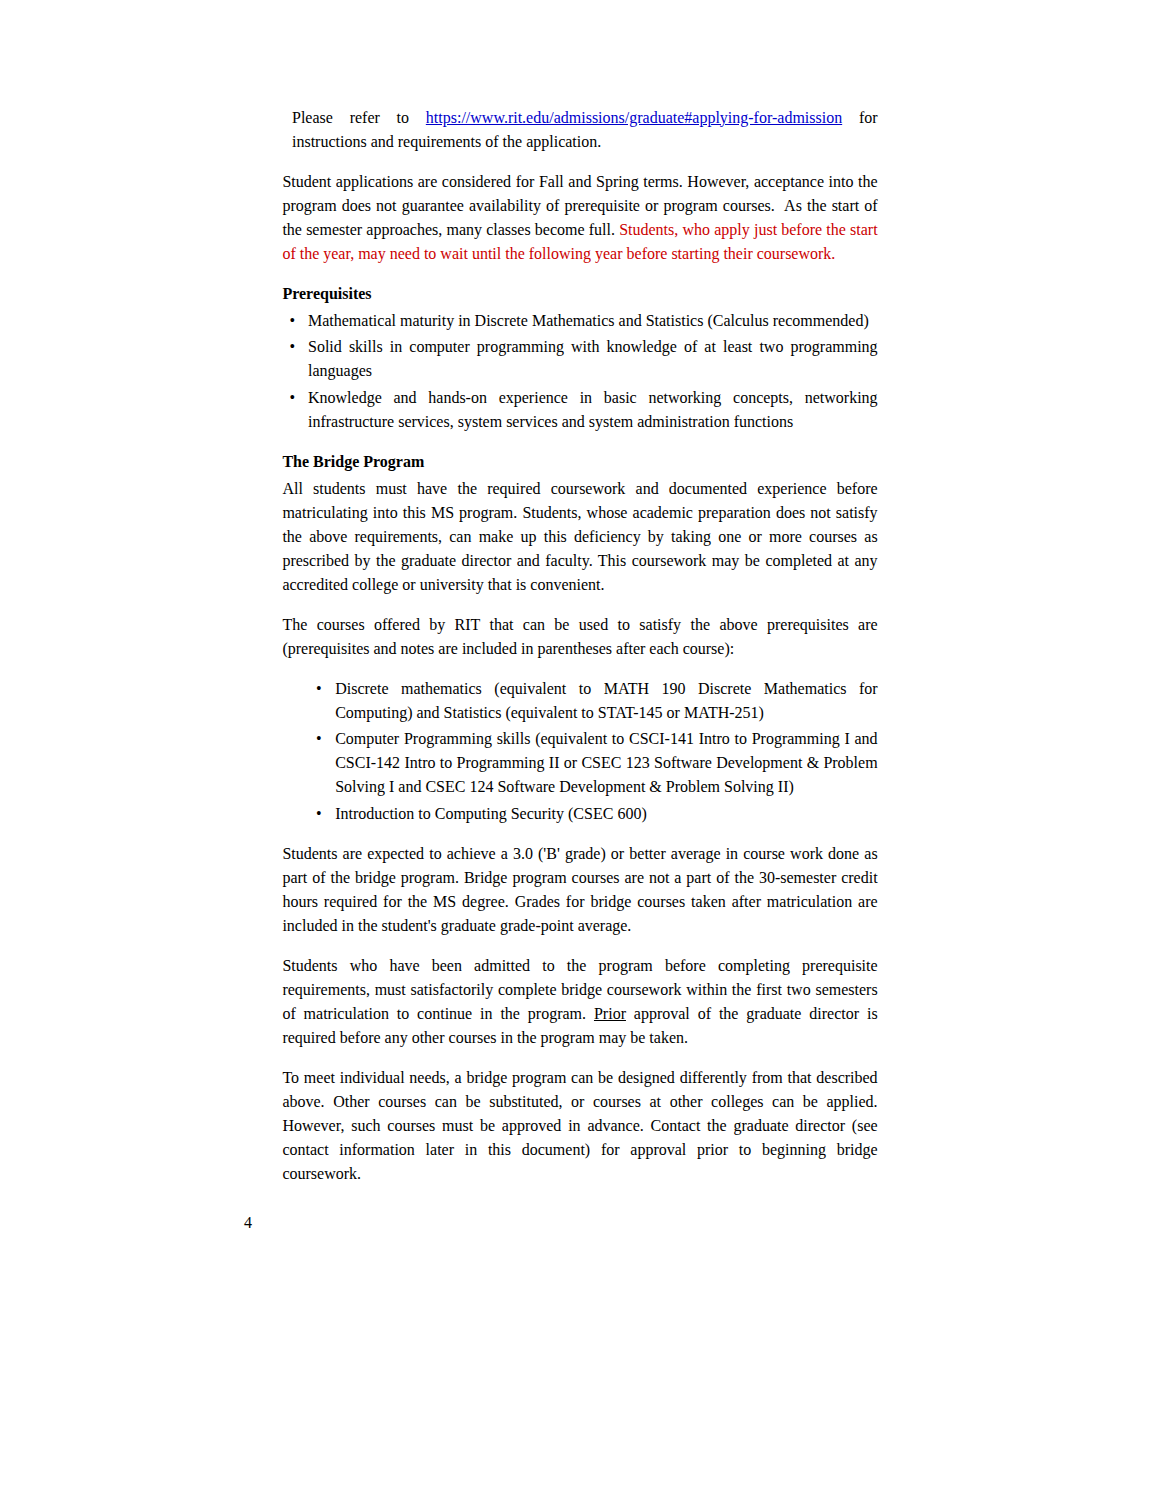Please refer to https://www.rit.edu/admissions/graduate#applying-for-admission for instructions and requirements of the application.
Student applications are considered for Fall and Spring terms. However, acceptance into the program does not guarantee availability of prerequisite or program courses. As the start of the semester approaches, many classes become full. Students, who apply just before the start of the year, may need to wait until the following year before starting their coursework.
Prerequisites
Mathematical maturity in Discrete Mathematics and Statistics (Calculus recommended)
Solid skills in computer programming with knowledge of at least two programming languages
Knowledge and hands-on experience in basic networking concepts, networking infrastructure services, system services and system administration functions
The Bridge Program
All students must have the required coursework and documented experience before matriculating into this MS program. Students, whose academic preparation does not satisfy the above requirements, can make up this deficiency by taking one or more courses as prescribed by the graduate director and faculty. This coursework may be completed at any accredited college or university that is convenient.
The courses offered by RIT that can be used to satisfy the above prerequisites are (prerequisites and notes are included in parentheses after each course):
Discrete mathematics (equivalent to MATH 190 Discrete Mathematics for Computing) and Statistics (equivalent to STAT-145 or MATH-251)
Computer Programming skills (equivalent to CSCI-141 Intro to Programming I and CSCI-142 Intro to Programming II or CSEC 123 Software Development & Problem Solving I and CSEC 124 Software Development & Problem Solving II)
Introduction to Computing Security (CSEC 600)
Students are expected to achieve a 3.0 ('B' grade) or better average in course work done as part of the bridge program. Bridge program courses are not a part of the 30-semester credit hours required for the MS degree. Grades for bridge courses taken after matriculation are included in the student's graduate grade-point average.
Students who have been admitted to the program before completing prerequisite requirements, must satisfactorily complete bridge coursework within the first two semesters of matriculation to continue in the program. Prior approval of the graduate director is required before any other courses in the program may be taken.
To meet individual needs, a bridge program can be designed differently from that described above. Other courses can be substituted, or courses at other colleges can be applied. However, such courses must be approved in advance. Contact the graduate director (see contact information later in this document) for approval prior to beginning bridge coursework.
4